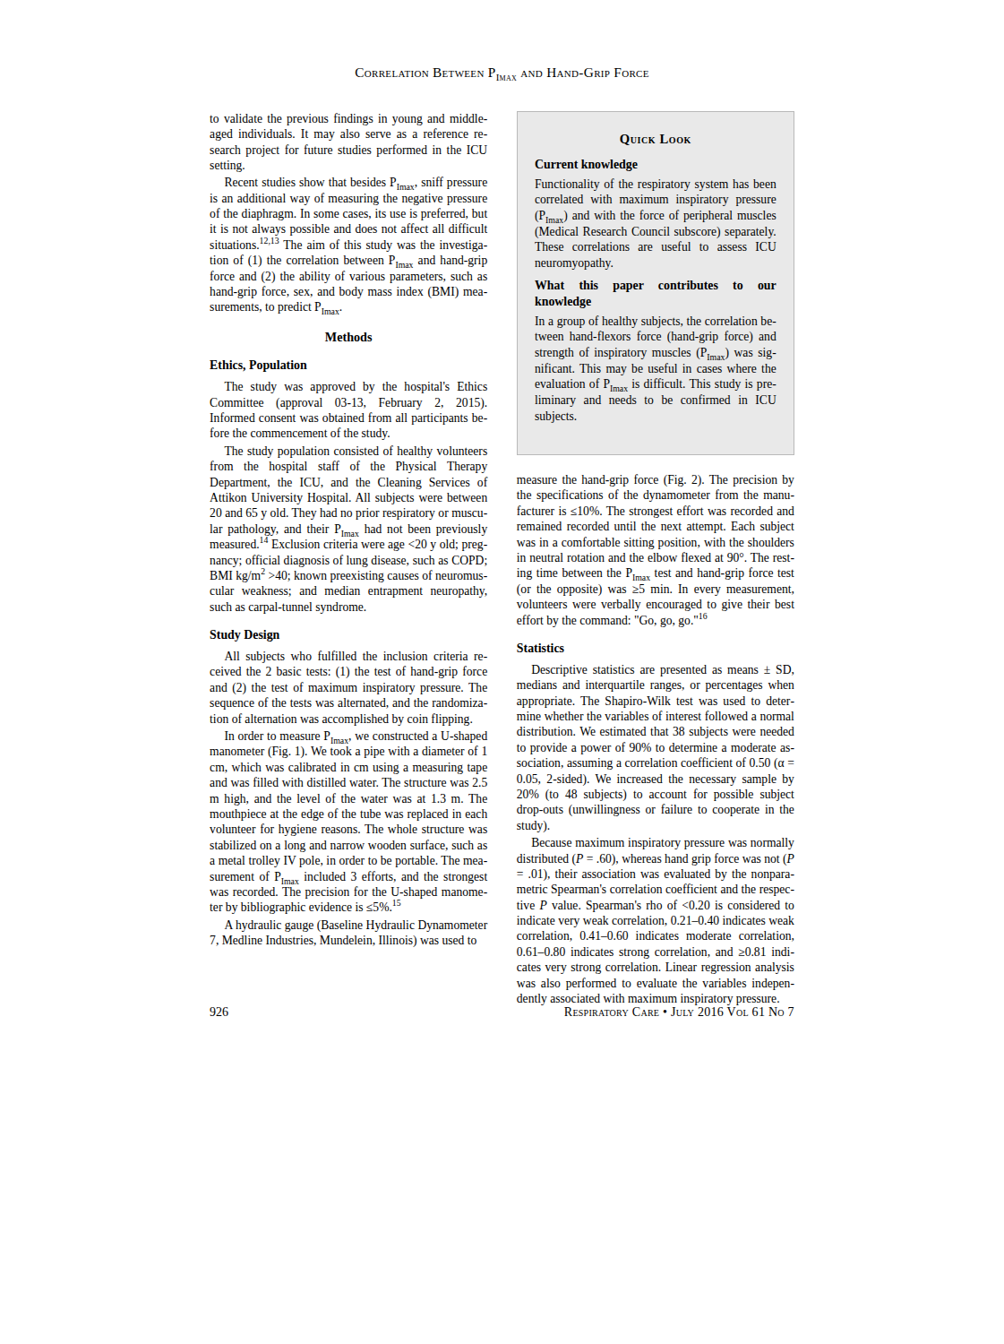Correlation Between PImax and Hand-Grip Force
to validate the previous findings in young and middle-aged individuals. It may also serve as a reference research project for future studies performed in the ICU setting.
Recent studies show that besides PImax, sniff pressure is an additional way of measuring the negative pressure of the diaphragm. In some cases, its use is preferred, but it is not always possible and does not affect all difficult situations.12,13 The aim of this study was the investigation of (1) the correlation between PImax and hand-grip force and (2) the ability of various parameters, such as hand-grip force, sex, and body mass index (BMI) measurements, to predict PImax.
Methods
Ethics, Population
The study was approved by the hospital's Ethics Committee (approval 03-13, February 2, 2015). Informed consent was obtained from all participants before the commencement of the study.
The study population consisted of healthy volunteers from the hospital staff of the Physical Therapy Department, the ICU, and the Cleaning Services of Attikon University Hospital. All subjects were between 20 and 65 y old. They had no prior respiratory or muscular pathology, and their PImax had not been previously measured.14 Exclusion criteria were age <20 y old; pregnancy; official diagnosis of lung disease, such as COPD; BMI kg/m2 >40; known preexisting causes of neuromuscular weakness; and median entrapment neuropathy, such as carpal-tunnel syndrome.
Study Design
All subjects who fulfilled the inclusion criteria received the 2 basic tests: (1) the test of hand-grip force and (2) the test of maximum inspiratory pressure. The sequence of the tests was alternated, and the randomization of alternation was accomplished by coin flipping.
In order to measure PImax, we constructed a U-shaped manometer (Fig. 1). We took a pipe with a diameter of 1 cm, which was calibrated in cm using a measuring tape and was filled with distilled water. The structure was 2.5 m high, and the level of the water was at 1.3 m. The mouthpiece at the edge of the tube was replaced in each volunteer for hygiene reasons. The whole structure was stabilized on a long and narrow wooden surface, such as a metal trolley IV pole, in order to be portable. The measurement of PImax included 3 efforts, and the strongest was recorded. The precision for the U-shaped manometer by bibliographic evidence is ≤5%.15
A hydraulic gauge (Baseline Hydraulic Dynamometer 7, Medline Industries, Mundelein, Illinois) was used to
Quick Look
Current knowledge
Functionality of the respiratory system has been correlated with maximum inspiratory pressure (PImax) and with the force of peripheral muscles (Medical Research Council subscore) separately. These correlations are useful to assess ICU neuromyopathy.
What this paper contributes to our knowledge
In a group of healthy subjects, the correlation between hand-flexors force (hand-grip force) and strength of inspiratory muscles (PImax) was significant. This may be useful in cases where the evaluation of PImax is difficult. This study is preliminary and needs to be confirmed in ICU subjects.
measure the hand-grip force (Fig. 2). The precision by the specifications of the dynamometer from the manufacturer is ≤10%. The strongest effort was recorded and remained recorded until the next attempt. Each subject was in a comfortable sitting position, with the shoulders in neutral rotation and the elbow flexed at 90°. The resting time between the PImax test and hand-grip force test (or the opposite) was ≥5 min. In every measurement, volunteers were verbally encouraged to give their best effort by the command: "Go, go, go."16
Statistics
Descriptive statistics are presented as means ± SD, medians and interquartile ranges, or percentages when appropriate. The Shapiro-Wilk test was used to determine whether the variables of interest followed a normal distribution. We estimated that 38 subjects were needed to provide a power of 90% to determine a moderate association, assuming a correlation coefficient of 0.50 (α = 0.05, 2-sided). We increased the necessary sample by 20% (to 48 subjects) to account for possible subject drop-outs (unwillingness or failure to cooperate in the study).
Because maximum inspiratory pressure was normally distributed (P = .60), whereas hand grip force was not (P = .01), their association was evaluated by the nonparametric Spearman's correlation coefficient and the respective P value. Spearman's rho of <0.20 is considered to indicate very weak correlation, 0.21–0.40 indicates weak correlation, 0.41–0.60 indicates moderate correlation, 0.61–0.80 indicates strong correlation, and ≥0.81 indicates very strong correlation. Linear regression analysis was also performed to evaluate the variables independently associated with maximum inspiratory pressure.
926 Respiratory Care • July 2016 Vol 61 No 7